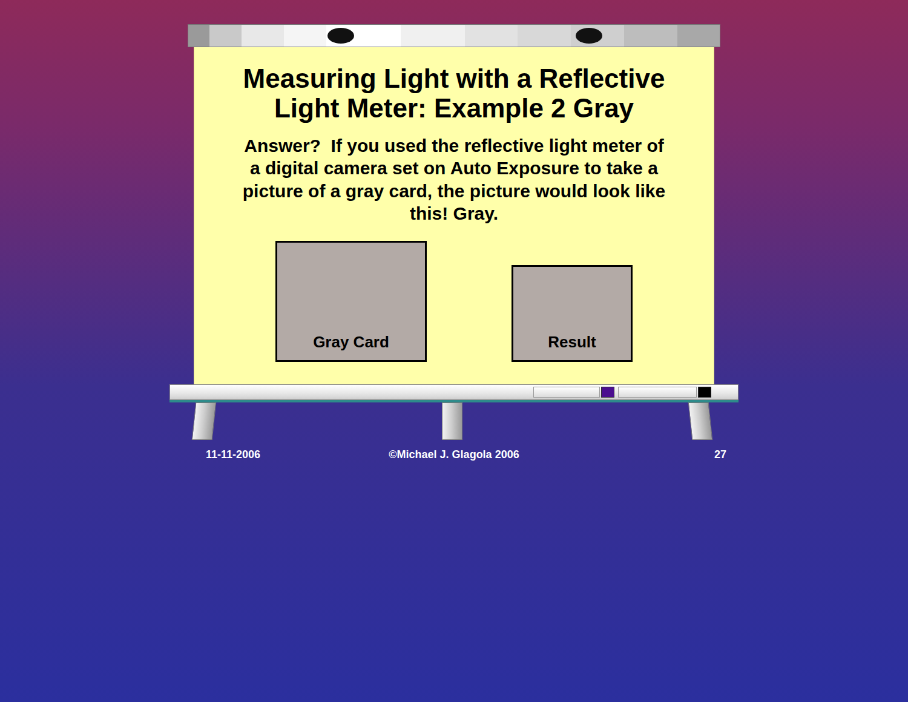Measuring Light with a Reflective Light Meter: Example 2 Gray
Answer? If you used the reflective light meter of a digital camera set on Auto Exposure to take a picture of a gray card, the picture would look like this! Gray.
Gray Card
Result
11-11-2006 ©Michael J. Glagola 2006 27